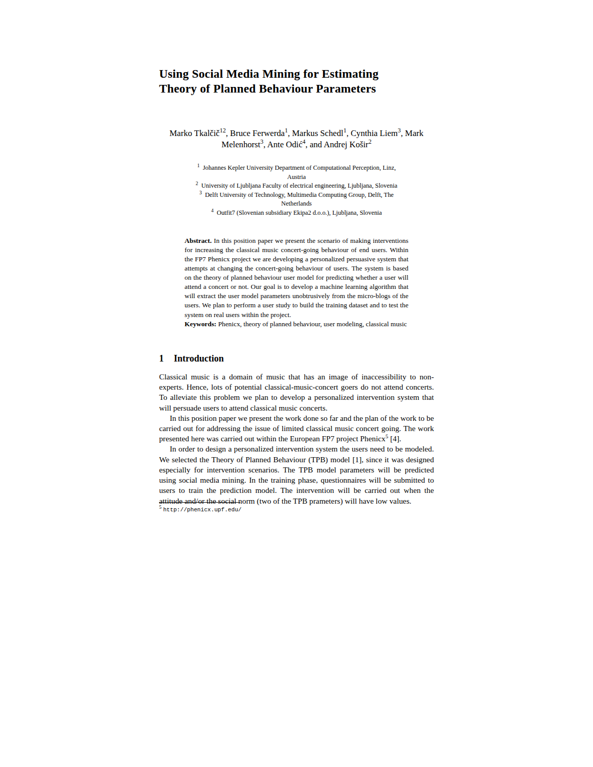Using Social Media Mining for Estimating
Theory of Planned Behaviour Parameters
Marko Tkalčič12, Bruce Ferwerda1, Markus Schedl1, Cynthia Liem3, Mark
Melenhorst3, Ante Odić4, and Andrej Košir2
1 Johannes Kepler University Department of Computational Perception, Linz,
Austria
2 University of Ljubljana Faculty of electrical engineering, Ljubljana, Slovenia
3 Delft University of Technology, Multimedia Computing Group, Delft, The
Netherlands
4 Outfit7 (Slovenian subsidiary Ekipa2 d.o.o.), Ljubljana, Slovenia
Abstract. In this position paper we present the scenario of making interventions for increasing the classical music concert-going behaviour of end users. Within the FP7 Phenicx project we are developing a personalized persuasive system that attempts at changing the concert-going behaviour of users. The system is based on the theory of planned behaviour user model for predicting whether a user will attend a concert or not. Our goal is to develop a machine learning algorithm that will extract the user model parameters unobtrusively from the micro-blogs of the users. We plan to perform a user study to build the training dataset and to test the system on real users within the project.
Keywords: Phenicx, theory of planned behaviour, user modeling, classical music
1 Introduction
Classical music is a domain of music that has an image of inaccessibility to non-experts. Hence, lots of potential classical-music-concert goers do not attend concerts. To alleviate this problem we plan to develop a personalized intervention system that will persuade users to attend classical music concerts.
In this position paper we present the work done so far and the plan of the work to be carried out for addressing the issue of limited classical music concert going. The work presented here was carried out within the European FP7 project Phenicx5 [4].
In order to design a personalized intervention system the users need to be modeled. We selected the Theory of Planned Behaviour (TPB) model [1], since it was designed especially for intervention scenarios. The TPB model parameters will be predicted using social media mining. In the training phase, questionnaires will be submitted to users to train the prediction model. The intervention will be carried out when the attitude and/or the social norm (two of the TPB prameters) will have low values.
5http://phenicx.upf.edu/